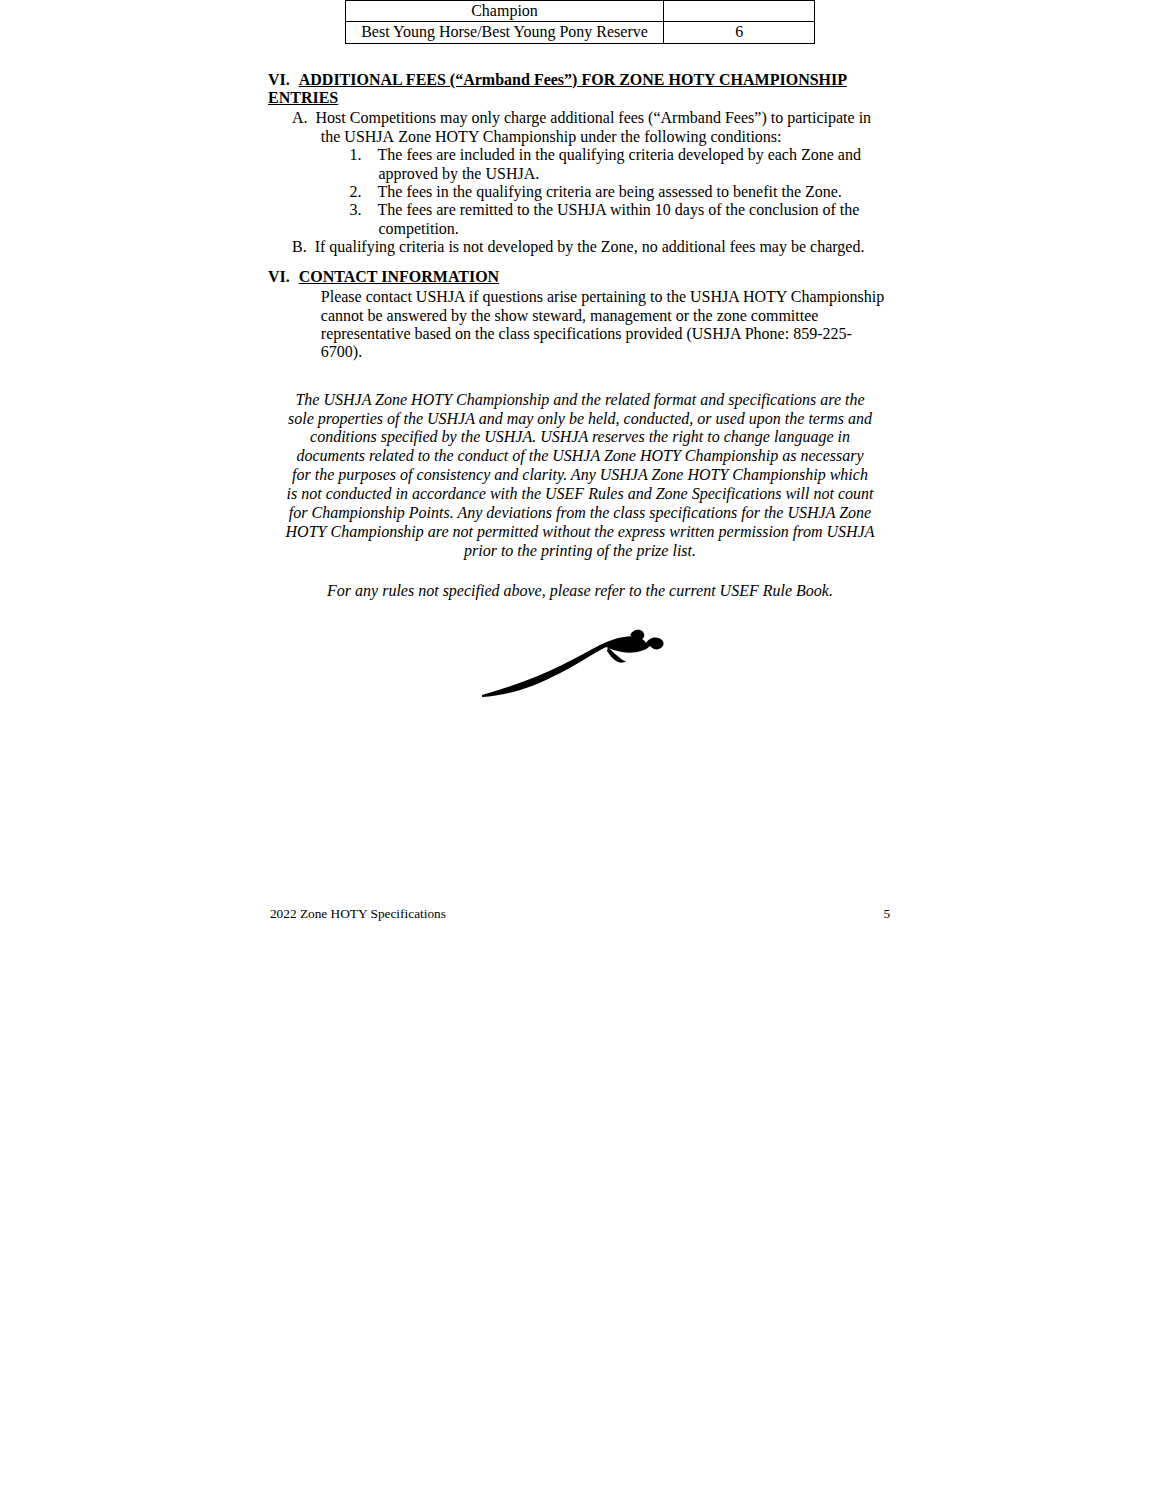| Champion | |
| Best Young Horse/Best Young Pony Reserve | 6 |
VI. ADDITIONAL FEES (“Armband Fees”) FOR ZONE HOTY CHAMPIONSHIP ENTRIES
A. Host Competitions may only charge additional fees (“Armband Fees”) to participate in the USHJA Zone HOTY Championship under the following conditions:
1. The fees are included in the qualifying criteria developed by each Zone and approved by the USHJA.
2. The fees in the qualifying criteria are being assessed to benefit the Zone.
3. The fees are remitted to the USHJA within 10 days of the conclusion of the competition.
B. If qualifying criteria is not developed by the Zone, no additional fees may be charged.
VI. CONTACT INFORMATION
Please contact USHJA if questions arise pertaining to the USHJA HOTY Championship cannot be answered by the show steward, management or the zone committee representative based on the class specifications provided (USHJA Phone: 859-225-6700).
The USHJA Zone HOTY Championship and the related format and specifications are the sole properties of the USHJA and may only be held, conducted, or used upon the terms and conditions specified by the USHJA. USHJA reserves the right to change language in documents related to the conduct of the USHJA Zone HOTY Championship as necessary for the purposes of consistency and clarity. Any USHJA Zone HOTY Championship which is not conducted in accordance with the USEF Rules and Zone Specifications will not count for Championship Points. Any deviations from the class specifications for the USHJA Zone HOTY Championship are not permitted without the express written permission from USHJA prior to the printing of the prize list.
For any rules not specified above, please refer to the current USEF Rule Book.
2022 Zone HOTY Specifications
5